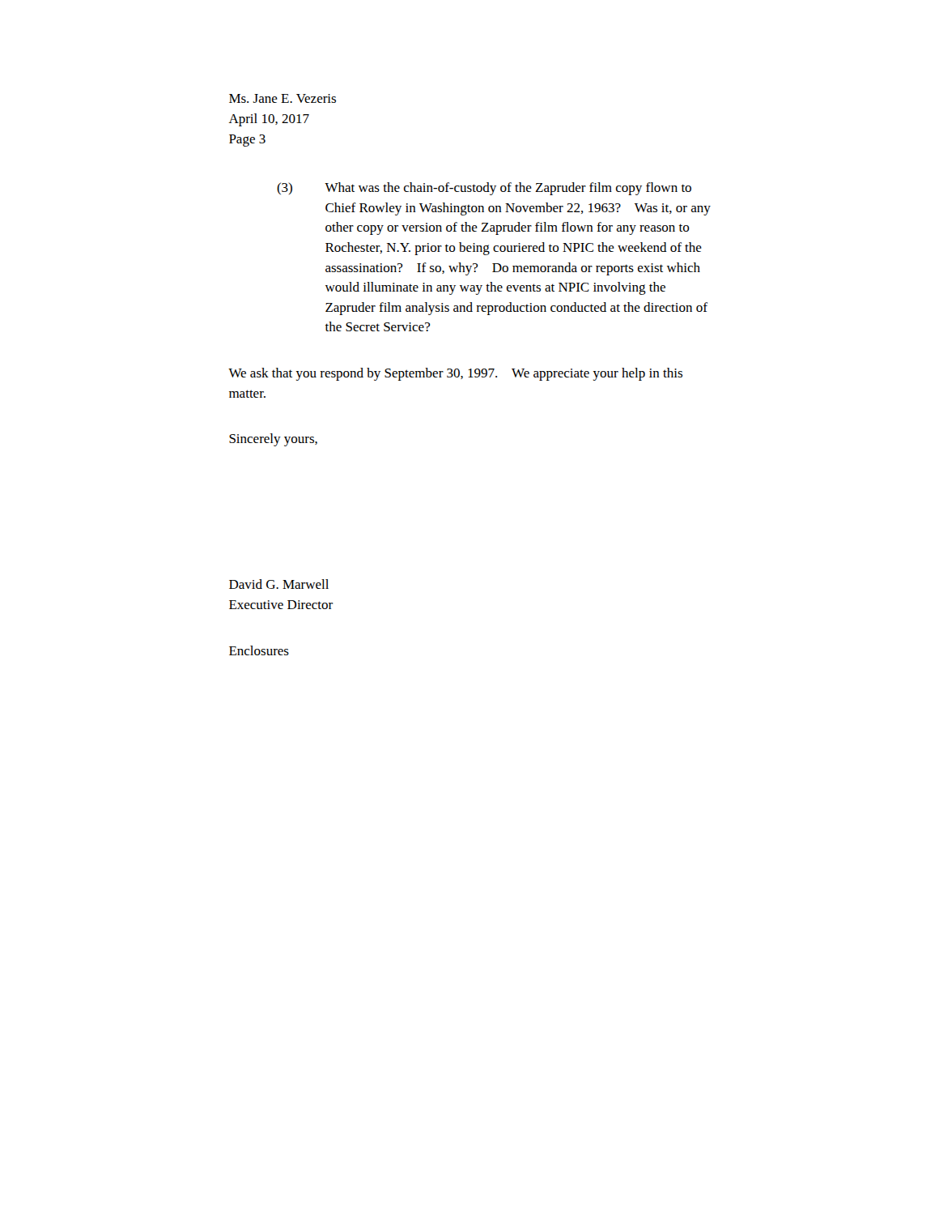Ms. Jane E. Vezeris
April 10, 2017
Page 3
(3)
What was the chain-of-custody of the Zapruder film copy flown to Chief Rowley in Washington on November 22, 1963? Was it, or any other copy or version of the Zapruder film flown for any reason to Rochester, N.Y. prior to being couriered to NPIC the weekend of the assassination? If so, why? Do memoranda or reports exist which would illuminate in any way the events at NPIC involving the Zapruder film analysis and reproduction conducted at the direction of the Secret Service?
We ask that you respond by September 30, 1997. We appreciate your help in this matter.
Sincerely yours,
David G. Marwell
Executive Director
Enclosures